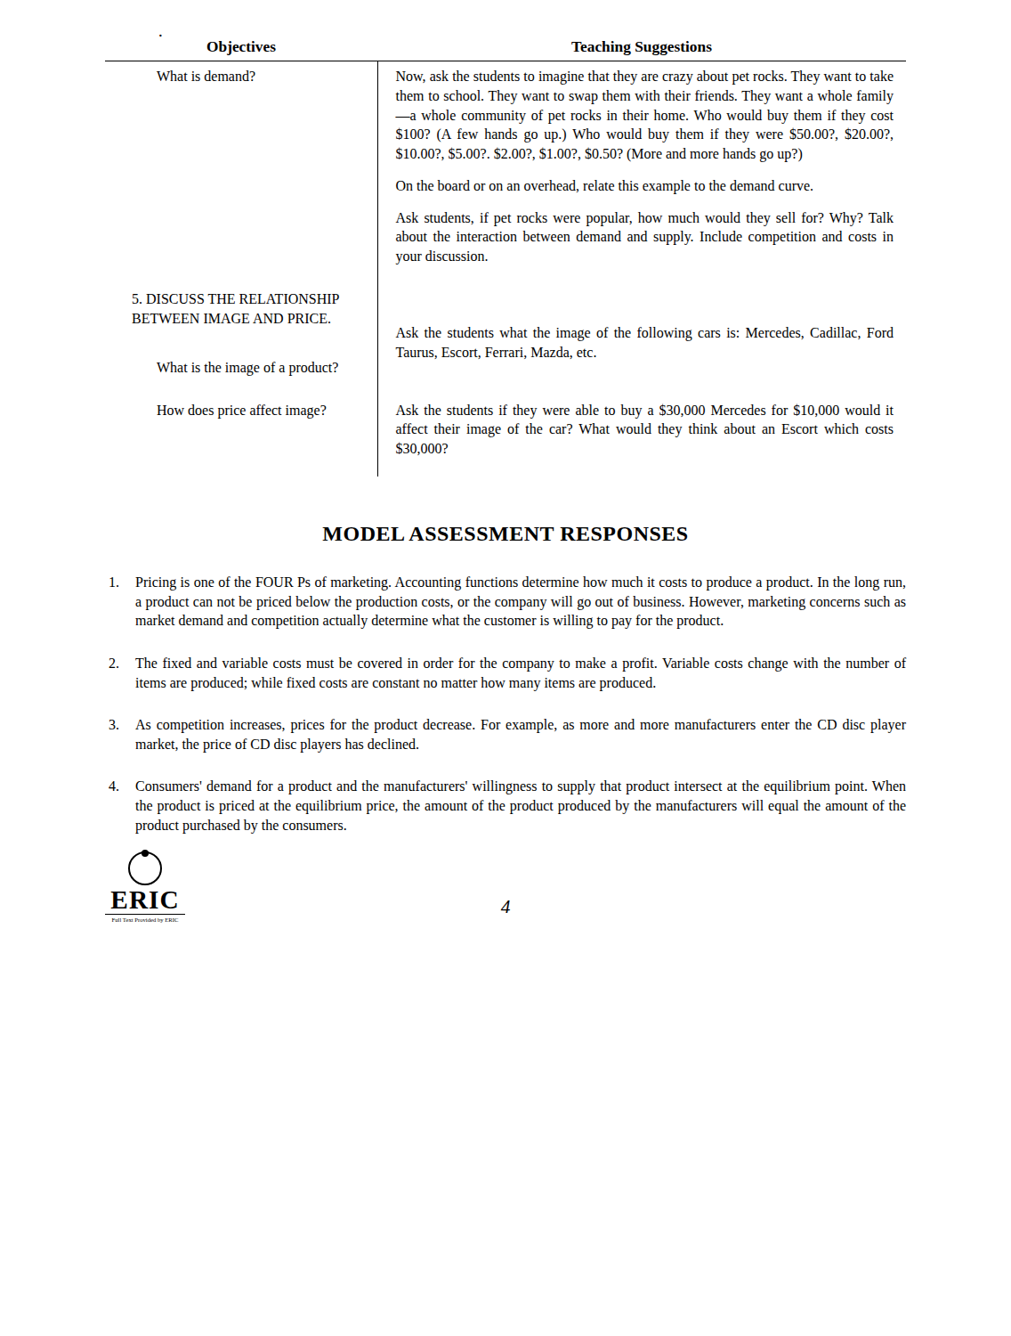.
| Objectives | Teaching Suggestions |
| --- | --- |
| What is demand? | Now, ask the students to imagine that they are crazy about pet rocks. They want to take them to school. They want to swap them with their friends. They want a whole family—a whole community of pet rocks in their home. Who would buy them if they cost $100? (A few hands go up.) Who would buy them if they were $50.00?, $20.00?, $10.00?, $5.00?. $2.00?, $1.00?, $0.50? (More and more hands go up?) On the board or on an overhead, relate this example to the demand curve. Ask students, if pet rocks were popular, how much would they sell for? Why? Talk about the interaction between demand and supply. Include competition and costs in your discussion. |
| 5. DISCUSS THE RELATIONSHIP BETWEEN IMAGE AND PRICE. What is the image of a product? | Ask the students what the image of the following cars is: Mercedes, Cadillac, Ford Taurus, Escort, Ferrari, Mazda, etc. |
| How does price affect image? | Ask the students if they were able to buy a $30,000 Mercedes for $10,000 would it affect their image of the car? What would they think about an Escort which costs $30,000? |
MODEL ASSESSMENT RESPONSES
Pricing is one of the FOUR Ps of marketing. Accounting functions determine how much it costs to produce a product. In the long run, a product can not be priced below the production costs, or the company will go out of business. However, marketing concerns such as market demand and competition actually determine what the customer is willing to pay for the product.
The fixed and variable costs must be covered in order for the company to make a profit. Variable costs change with the number of items are produced; while fixed costs are constant no matter how many items are produced.
As competition increases, prices for the product decrease. For example, as more and more manufacturers enter the CD disc player market, the price of CD disc players has declined.
Consumers' demand for a product and the manufacturers' willingness to supply that product intersect at the equilibrium point. When the product is priced at the equilibrium price, the amount of the product produced by the manufacturers will equal the amount of the product purchased by the consumers.
ERIC
Full Text Provided by ERIC
4